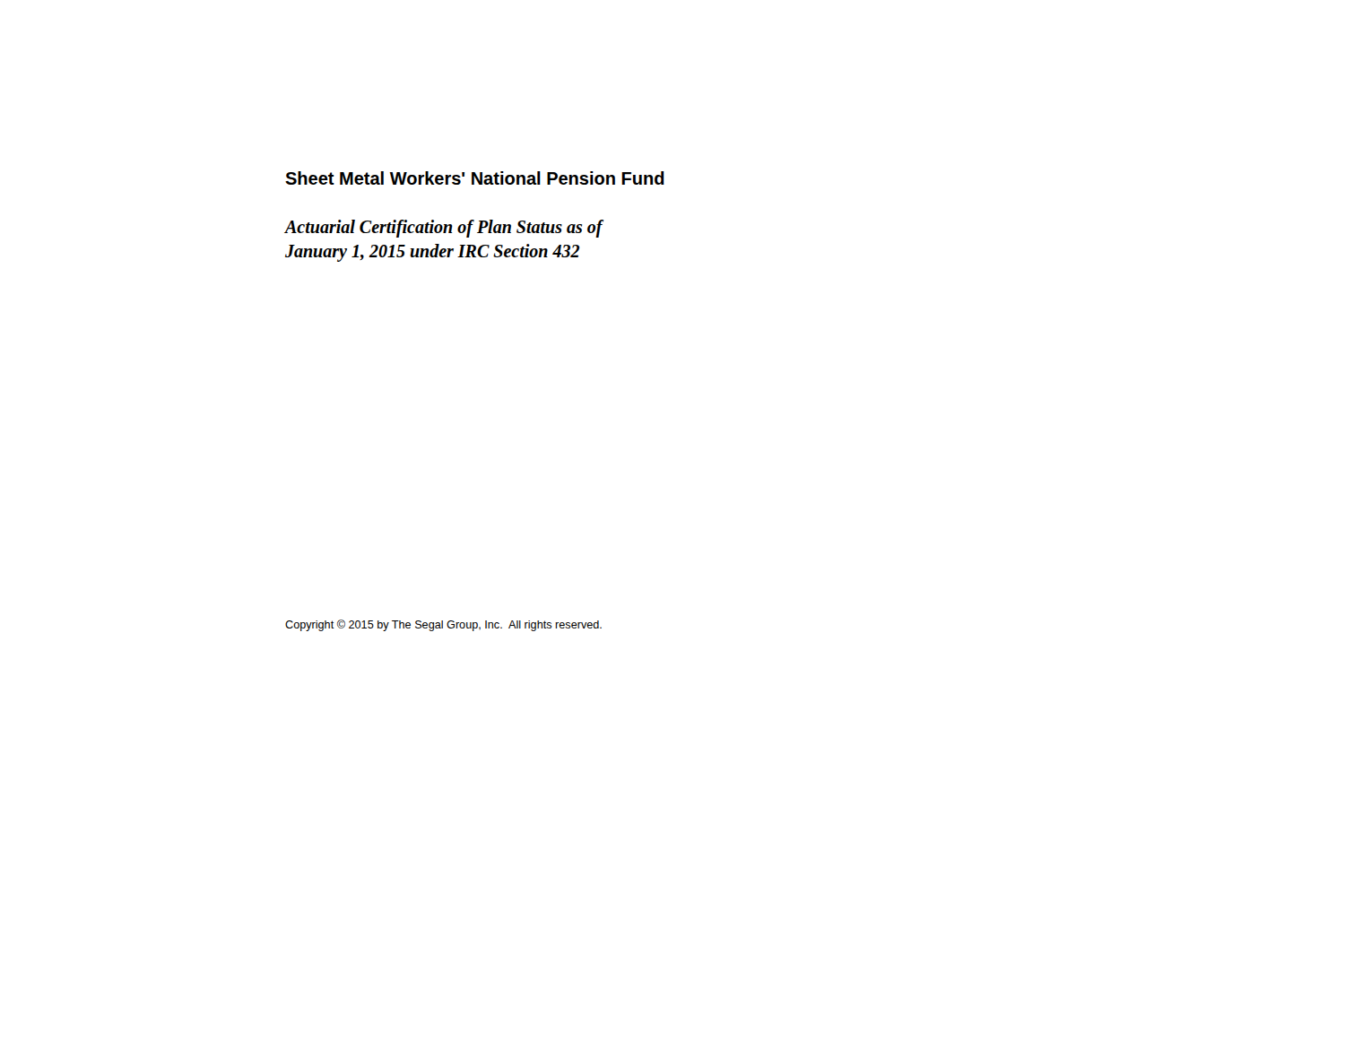Sheet Metal Workers' National Pension Fund
Actuarial Certification of Plan Status as of
January 1, 2015 under IRC Section 432
Copyright © 2015 by The Segal Group, Inc. All rights reserved.